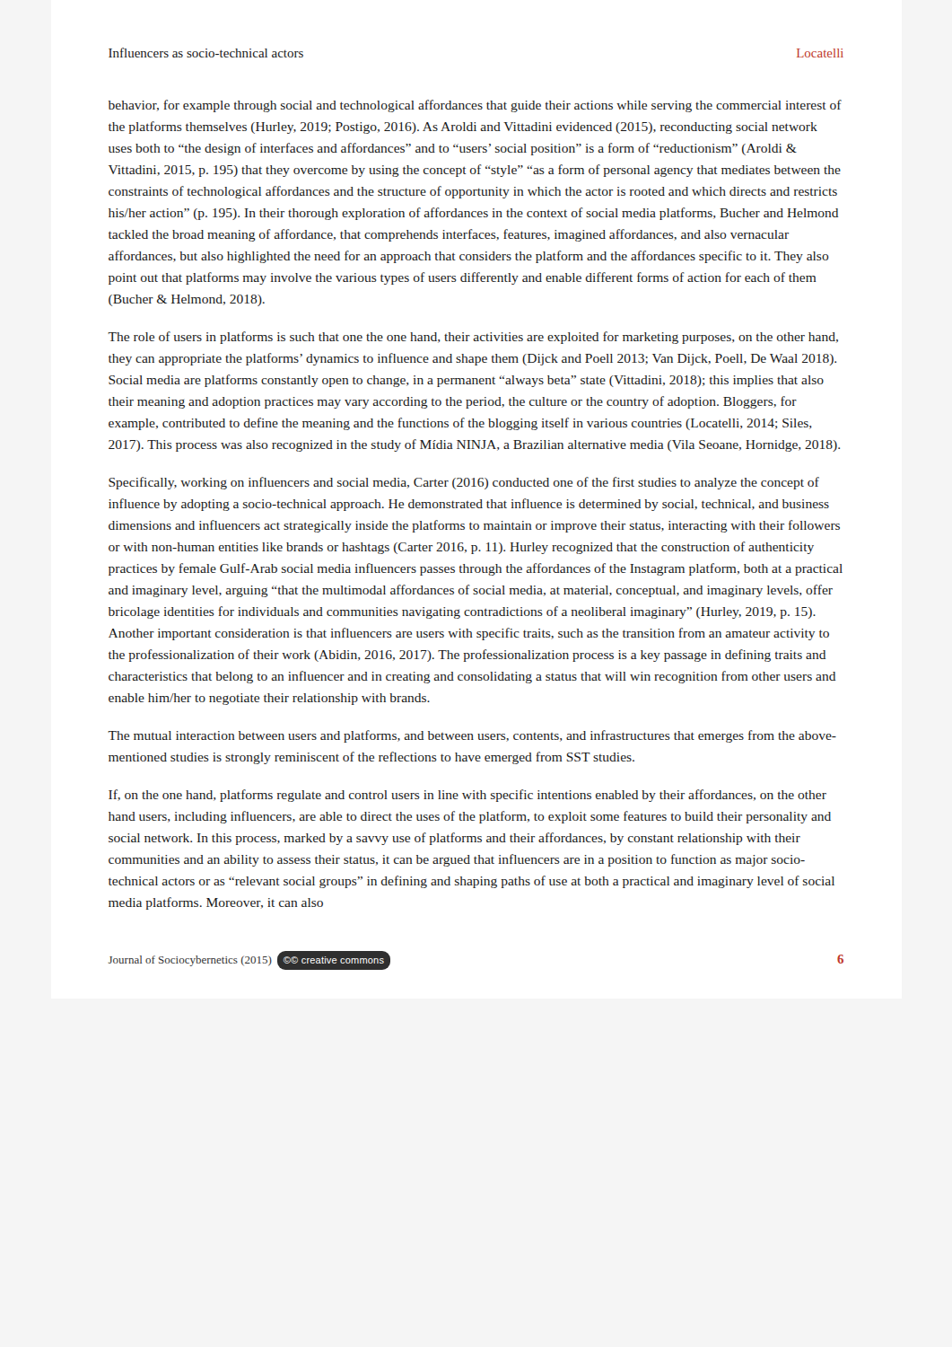Influencers as socio-technical actors Locatelli
behavior, for example through social and technological affordances that guide their actions while serving the commercial interest of the platforms themselves (Hurley, 2019; Postigo, 2016). As Aroldi and Vittadini evidenced (2015), reconducting social network uses both to “the design of interfaces and affordances” and to “users’ social position” is a form of “reductionism” (Aroldi & Vittadini, 2015, p. 195) that they overcome by using the concept of “style” “as a form of personal agency that mediates between the constraints of technological affordances and the structure of opportunity in which the actor is rooted and which directs and restricts his/her action” (p. 195). In their thorough exploration of affordances in the context of social media platforms, Bucher and Helmond tackled the broad meaning of affordance, that comprehends interfaces, features, imagined affordances, and also vernacular affordances, but also highlighted the need for an approach that considers the platform and the affordances specific to it. They also point out that platforms may involve the various types of users differently and enable different forms of action for each of them (Bucher & Helmond, 2018).
The role of users in platforms is such that one the one hand, their activities are exploited for marketing purposes, on the other hand, they can appropriate the platforms’ dynamics to influence and shape them (Dijck and Poell 2013; Van Dijck, Poell, De Waal 2018). Social media are platforms constantly open to change, in a permanent “always beta” state (Vittadini, 2018); this implies that also their meaning and adoption practices may vary according to the period, the culture or the country of adoption. Bloggers, for example, contributed to define the meaning and the functions of the blogging itself in various countries (Locatelli, 2014; Siles, 2017). This process was also recognized in the study of Mídia NINJA, a Brazilian alternative media (Vila Seoane, Hornidge, 2018).
Specifically, working on influencers and social media, Carter (2016) conducted one of the first studies to analyze the concept of influence by adopting a socio-technical approach. He demonstrated that influence is determined by social, technical, and business dimensions and influencers act strategically inside the platforms to maintain or improve their status, interacting with their followers or with non-human entities like brands or hashtags (Carter 2016, p. 11). Hurley recognized that the construction of authenticity practices by female Gulf-Arab social media influencers passes through the affordances of the Instagram platform, both at a practical and imaginary level, arguing “that the multimodal affordances of social media, at material, conceptual, and imaginary levels, offer bricolage identities for individuals and communities navigating contradictions of a neoliberal imaginary” (Hurley, 2019, p. 15). Another important consideration is that influencers are users with specific traits, such as the transition from an amateur activity to the professionalization of their work (Abidin, 2016, 2017). The professionalization process is a key passage in defining traits and characteristics that belong to an influencer and in creating and consolidating a status that will win recognition from other users and enable him/her to negotiate their relationship with brands.
The mutual interaction between users and platforms, and between users, contents, and infrastructures that emerges from the above-mentioned studies is strongly reminiscent of the reflections to have emerged from SST studies.
If, on the one hand, platforms regulate and control users in line with specific intentions enabled by their affordances, on the other hand users, including influencers, are able to direct the uses of the platform, to exploit some features to build their personality and social network. In this process, marked by a savvy use of platforms and their affordances, by constant relationship with their communities and an ability to assess their status, it can be argued that influencers are in a position to function as major socio-technical actors or as “relevant social groups” in defining and shaping paths of use at both a practical and imaginary level of social media platforms. Moreover, it can also
Journal of Sociocybernetics (2015)©© creative commons 6